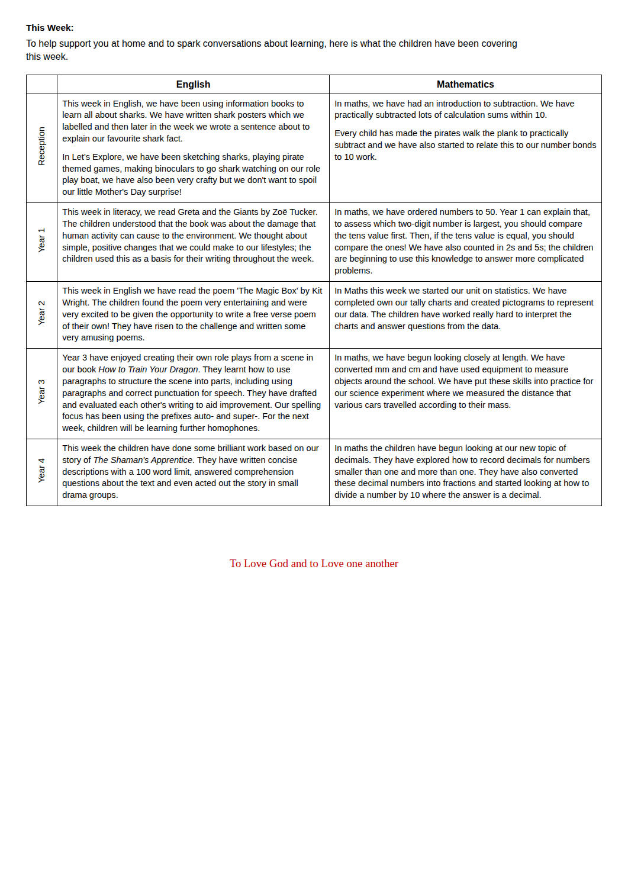This Week:
To help support you at home and to spark conversations about learning, here is what the children have been covering this week.
| | English | Mathematics |
| --- | --- | --- |
| Reception | This week in English, we have been using information books to learn all about sharks. We have written shark posters which we labelled and then later in the week we wrote a sentence about to explain our favourite shark fact. In Let's Explore, we have been sketching sharks, playing pirate themed games, making binoculars to go shark watching on our role play boat, we have also been very crafty but we don't want to spoil our little Mother's Day surprise! | In maths, we have had an introduction to subtraction. We have practically subtracted lots of calculation sums within 10. Every child has made the pirates walk the plank to practically subtract and we have also started to relate this to our number bonds to 10 work. |
| Year 1 | This week in literacy, we read Greta and the Giants by Zoë Tucker. The children understood that the book was about the damage that human activity can cause to the environment. We thought about simple, positive changes that we could make to our lifestyles; the children used this as a basis for their writing throughout the week. | In maths, we have ordered numbers to 50. Year 1 can explain that, to assess which two-digit number is largest, you should compare the tens value first. Then, if the tens value is equal, you should compare the ones! We have also counted in 2s and 5s; the children are beginning to use this knowledge to answer more complicated problems. |
| Year 2 | This week in English we have read the poem 'The Magic Box' by Kit Wright. The children found the poem very entertaining and were very excited to be given the opportunity to write a free verse poem of their own! They have risen to the challenge and written some very amusing poems. | In Maths this week we started our unit on statistics. We have completed own our tally charts and created pictograms to represent our data. The children have worked really hard to interpret the charts and answer questions from the data. |
| Year 3 | Year 3 have enjoyed creating their own role plays from a scene in our book How to Train Your Dragon . They learnt how to use paragraphs to structure the scene into parts, including using paragraphs and correct punctuation for speech. They have drafted and evaluated each other's writing to aid improvement. Our spelling focus has been using the prefixes auto- and super-. For the next week, children will be learning further homophones. | In maths, we have begun looking closely at length. We have converted mm and cm and have used equipment to measure objects around the school. We have put these skills into practice for our science experiment where we measured the distance that various cars travelled according to their mass. |
| Year 4 | This week the children have done some brilliant work based on our story of The Shaman's Apprentice . They have written concise descriptions with a 100 word limit, answered comprehension questions about the text and even acted out the story in small drama groups. | In maths the children have begun looking at our new topic of decimals. They have explored how to record decimals for numbers smaller than one and more than one. They have also converted these decimal numbers into fractions and started looking at how to divide a number by 10 where the answer is a decimal. |
To Love God and to Love one another